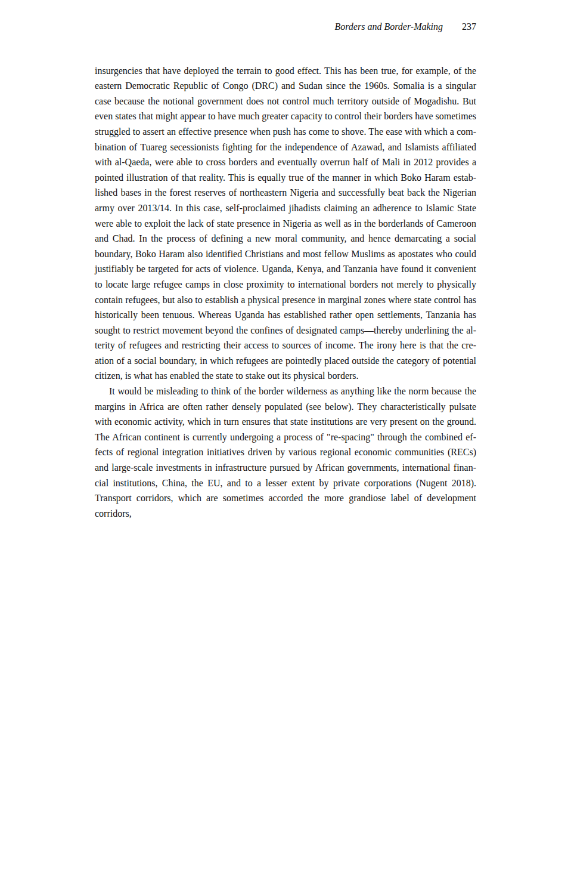Borders and Border-Making 237
insurgencies that have deployed the terrain to good effect. This has been true, for example, of the eastern Democratic Republic of Congo (DRC) and Sudan since the 1960s. Somalia is a singular case because the notional government does not control much territory outside of Mogadishu. But even states that might appear to have much greater capacity to control their borders have sometimes struggled to assert an effective presence when push has come to shove. The ease with which a combination of Tuareg secessionists fighting for the independence of Azawad, and Islamists affiliated with al-Qaeda, were able to cross borders and eventually overrun half of Mali in 2012 provides a pointed illustration of that reality. This is equally true of the manner in which Boko Haram established bases in the forest reserves of northeastern Nigeria and successfully beat back the Nigerian army over 2013/14. In this case, self-proclaimed jihadists claiming an adherence to Islamic State were able to exploit the lack of state presence in Nigeria as well as in the borderlands of Cameroon and Chad. In the process of defining a new moral community, and hence demarcating a social boundary, Boko Haram also identified Christians and most fellow Muslims as apostates who could justifiably be targeted for acts of violence. Uganda, Kenya, and Tanzania have found it convenient to locate large refugee camps in close proximity to international borders not merely to physically contain refugees, but also to establish a physical presence in marginal zones where state control has historically been tenuous. Whereas Uganda has established rather open settlements, Tanzania has sought to restrict movement beyond the confines of designated camps—thereby underlining the alterity of refugees and restricting their access to sources of income. The irony here is that the creation of a social boundary, in which refugees are pointedly placed outside the category of potential citizen, is what has enabled the state to stake out its physical borders.
It would be misleading to think of the border wilderness as anything like the norm because the margins in Africa are often rather densely populated (see below). They characteristically pulsate with economic activity, which in turn ensures that state institutions are very present on the ground. The African continent is currently undergoing a process of "re-spacing" through the combined effects of regional integration initiatives driven by various regional economic communities (RECs) and large-scale investments in infrastructure pursued by African governments, international financial institutions, China, the EU, and to a lesser extent by private corporations (Nugent 2018). Transport corridors, which are sometimes accorded the more grandiose label of development corridors,